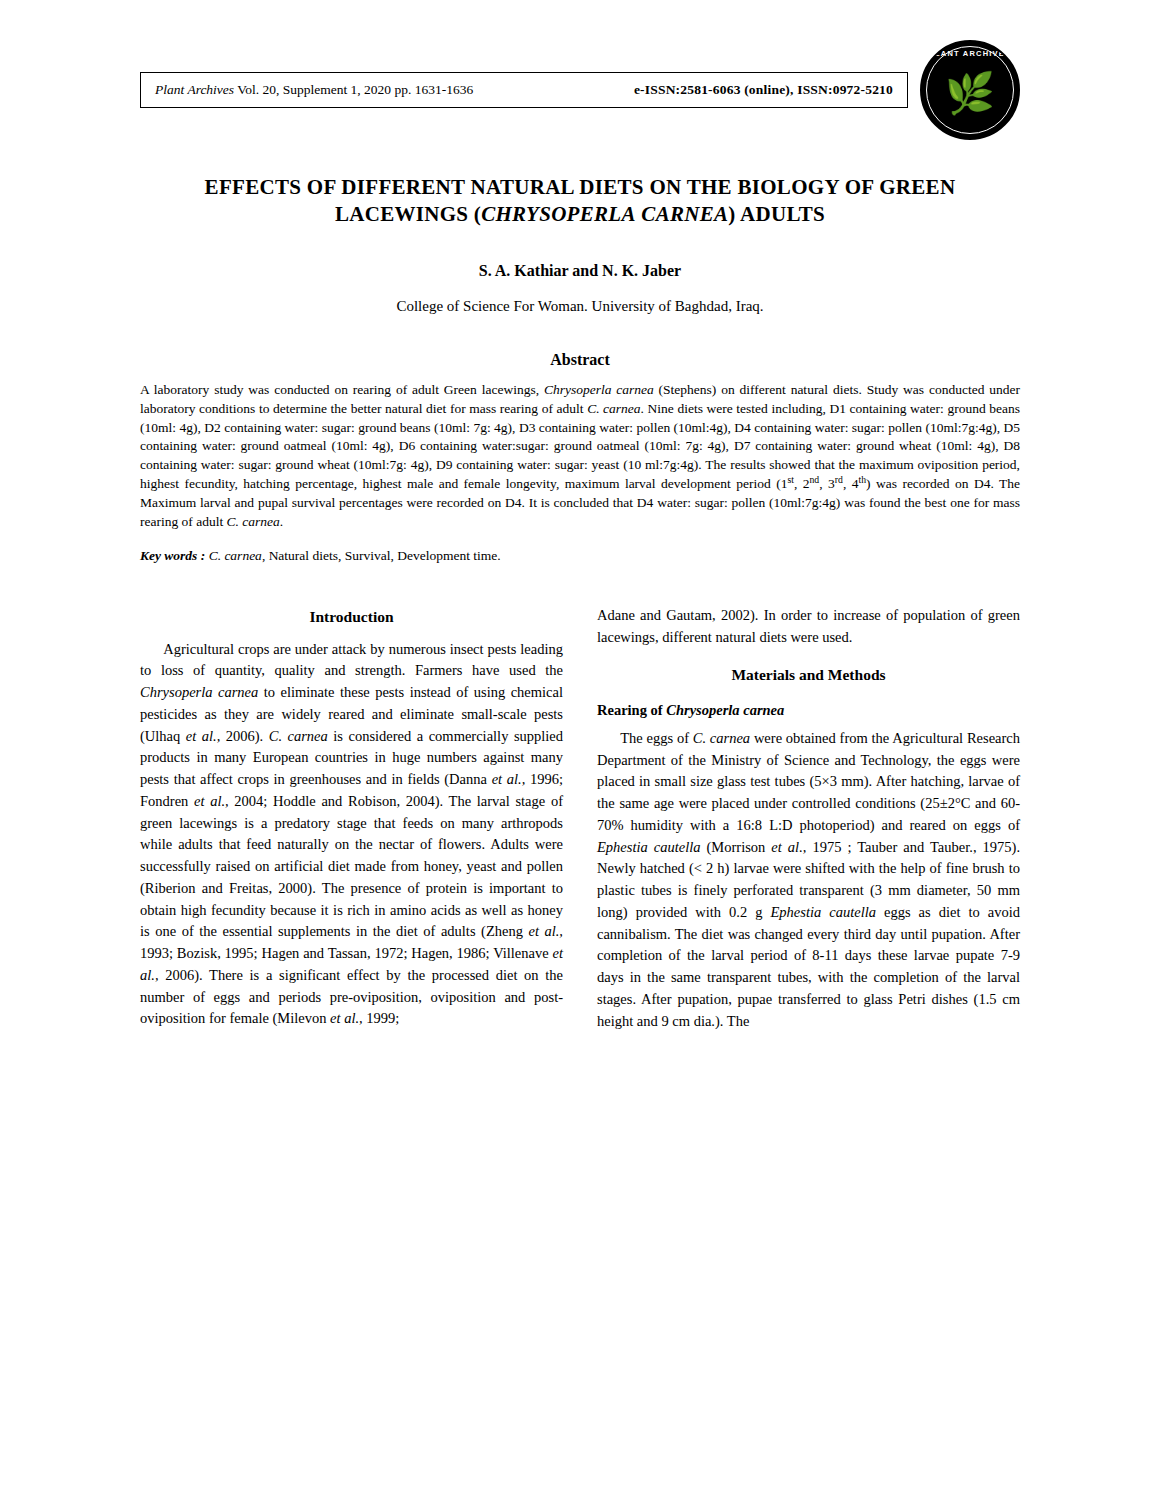Plant Archives Vol. 20, Supplement 1, 2020 pp. 1631-1636 e-ISSN:2581-6063 (online), ISSN:0972-5210
PLANT ARCHIVES 🌿
Effects of Different Natural Diets on the Biology of Green Lacewings (Chrysoperla Carnea) Adults
S. A. Kathiar and N. K. Jaber
College of Science For Woman. University of Baghdad, Iraq.
Abstract
A laboratory study was conducted on rearing of adult Green lacewings, Chrysoperla carnea (Stephens) on different natural diets. Study was conducted under laboratory conditions to determine the better natural diet for mass rearing of adult C. carnea. Nine diets were tested including, D1 containing water: ground beans (10ml: 4g), D2 containing water: sugar: ground beans (10ml: 7g: 4g), D3 containing water: pollen (10ml:4g), D4 containing water: sugar: pollen (10ml:7g:4g), D5 containing water: ground oatmeal (10ml: 4g), D6 containing water:sugar: ground oatmeal (10ml: 7g: 4g), D7 containing water: ground wheat (10ml: 4g), D8 containing water: sugar: ground wheat (10ml:7g: 4g), D9 containing water: sugar: yeast (10 ml:7g:4g). The results showed that the maximum oviposition period, highest fecundity, hatching percentage, highest male and female longevity, maximum larval development period (1st, 2nd, 3rd, 4th) was recorded on D4. The Maximum larval and pupal survival percentages were recorded on D4. It is concluded that D4 water: sugar: pollen (10ml:7g:4g) was found the best one for mass rearing of adult C. carnea.
Key words : C. carnea, Natural diets, Survival, Development time.
Introduction
Agricultural crops are under attack by numerous insect pests leading to loss of quantity, quality and strength. Farmers have used the Chrysoperla carnea to eliminate these pests instead of using chemical pesticides as they are widely reared and eliminate small-scale pests (Ulhaq et al., 2006). C. carnea is considered a commercially supplied products in many European countries in huge numbers against many pests that affect crops in greenhouses and in fields (Danna et al., 1996; Fondren et al., 2004; Hoddle and Robison, 2004). The larval stage of green lacewings is a predatory stage that feeds on many arthropods while adults that feed naturally on the nectar of flowers. Adults were successfully raised on artificial diet made from honey, yeast and pollen (Riberion and Freitas, 2000). The presence of protein is important to obtain high fecundity because it is rich in amino acids as well as honey is one of the essential supplements in the diet of adults (Zheng et al., 1993; Bozisk, 1995; Hagen and Tassan, 1972; Hagen, 1986; Villenave et al., 2006). There is a significant effect by the processed diet on the number of eggs and periods pre-oviposition, oviposition and post-oviposition for female (Milevon et al., 1999;
Adane and Gautam, 2002). In order to increase of population of green lacewings, different natural diets were used.
Materials and Methods
Rearing of Chrysoperla carnea
The eggs of C. carnea were obtained from the Agricultural Research Department of the Ministry of Science and Technology, the eggs were placed in small size glass test tubes (5×3 mm). After hatching, larvae of the same age were placed under controlled conditions (25±2°C and 60-70% humidity with a 16:8 L:D photoperiod) and reared on eggs of Ephestia cautella (Morrison et al., 1975 ; Tauber and Tauber., 1975). Newly hatched (< 2 h) larvae were shifted with the help of fine brush to plastic tubes is finely perforated transparent (3 mm diameter, 50 mm long) provided with 0.2 g Ephestia cautella eggs as diet to avoid cannibalism. The diet was changed every third day until pupation. After completion of the larval period of 8-11 days these larvae pupate 7-9 days in the same transparent tubes, with the completion of the larval stages. After pupation, pupae transferred to glass Petri dishes (1.5 cm height and 9 cm dia.). The